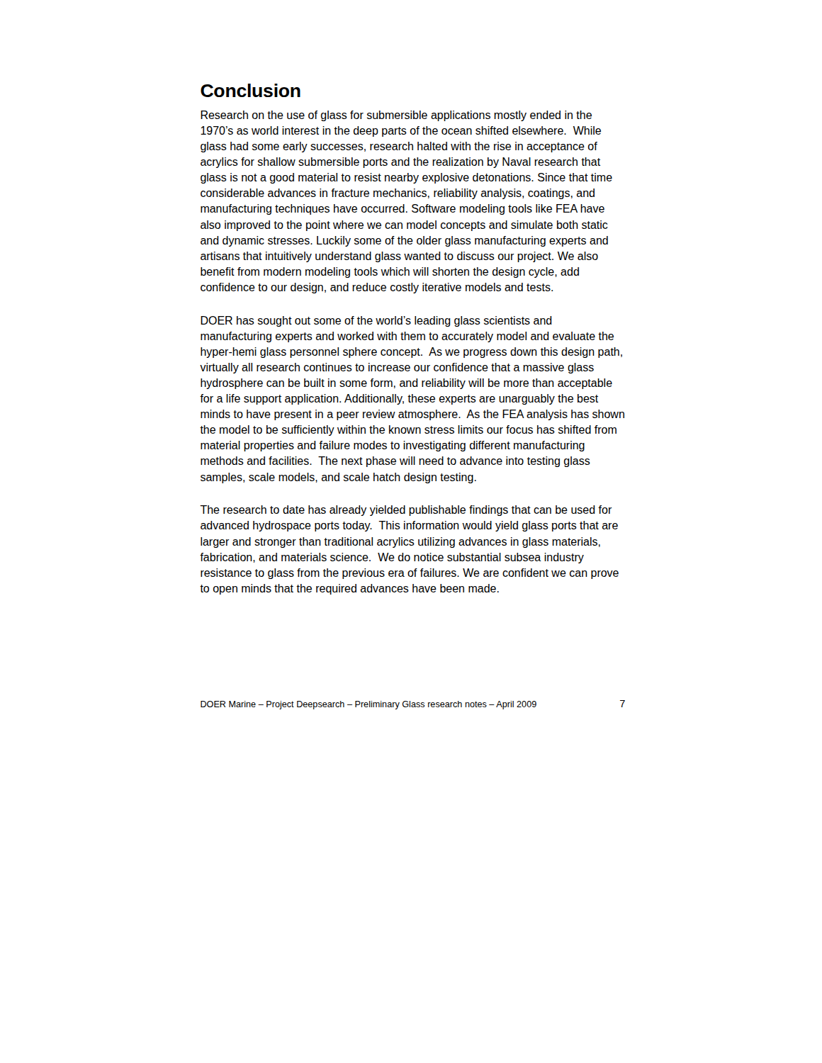Conclusion
Research on the use of glass for submersible applications mostly ended in the 1970’s as world interest in the deep parts of the ocean shifted elsewhere. While glass had some early successes, research halted with the rise in acceptance of acrylics for shallow submersible ports and the realization by Naval research that glass is not a good material to resist nearby explosive detonations. Since that time considerable advances in fracture mechanics, reliability analysis, coatings, and manufacturing techniques have occurred. Software modeling tools like FEA have also improved to the point where we can model concepts and simulate both static and dynamic stresses. Luckily some of the older glass manufacturing experts and artisans that intuitively understand glass wanted to discuss our project. We also benefit from modern modeling tools which will shorten the design cycle, add confidence to our design, and reduce costly iterative models and tests.
DOER has sought out some of the world’s leading glass scientists and manufacturing experts and worked with them to accurately model and evaluate the hyper-hemi glass personnel sphere concept. As we progress down this design path, virtually all research continues to increase our confidence that a massive glass hydrosphere can be built in some form, and reliability will be more than acceptable for a life support application. Additionally, these experts are unarguably the best minds to have present in a peer review atmosphere. As the FEA analysis has shown the model to be sufficiently within the known stress limits our focus has shifted from material properties and failure modes to investigating different manufacturing methods and facilities. The next phase will need to advance into testing glass samples, scale models, and scale hatch design testing.
The research to date has already yielded publishable findings that can be used for advanced hydrospace ports today. This information would yield glass ports that are larger and stronger than traditional acrylics utilizing advances in glass materials, fabrication, and materials science. We do notice substantial subsea industry resistance to glass from the previous era of failures. We are confident we can prove to open minds that the required advances have been made.
DOER Marine – Project Deepsearch – Preliminary Glass research notes – April 2009 7